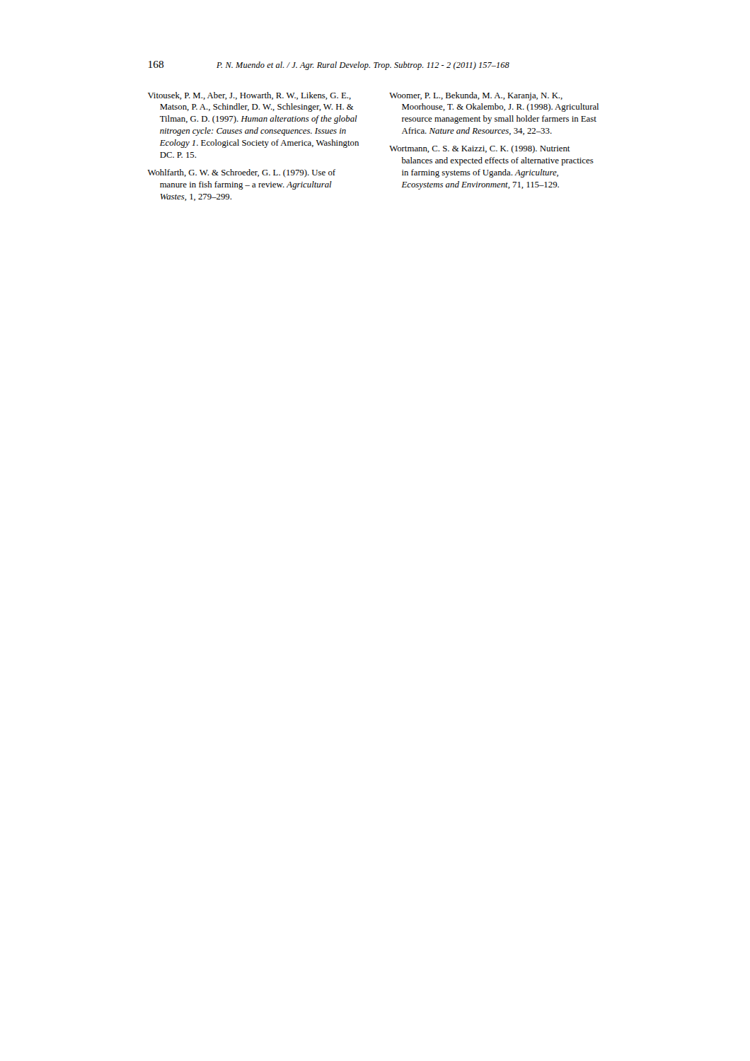168
P. N. Muendo et al. / J. Agr. Rural Develop. Trop. Subtrop. 112 - 2 (2011) 157–168
Vitousek, P. M., Aber, J., Howarth, R. W., Likens, G. E., Matson, P. A., Schindler, D. W., Schlesinger, W. H. & Tilman, G. D. (1997). Human alterations of the global nitrogen cycle: Causes and consequences. Issues in Ecology 1. Ecological Society of America, Washington DC. P. 15.
Wohlfarth, G. W. & Schroeder, G. L. (1979). Use of manure in fish farming – a review. Agricultural Wastes, 1, 279–299.
Woomer, P. L., Bekunda, M. A., Karanja, N. K., Moorhouse, T. & Okalembo, J. R. (1998). Agricultural resource management by small holder farmers in East Africa. Nature and Resources, 34, 22–33.
Wortmann, C. S. & Kaizzi, C. K. (1998). Nutrient balances and expected effects of alternative practices in farming systems of Uganda. Agriculture, Ecosystems and Environment, 71, 115–129.